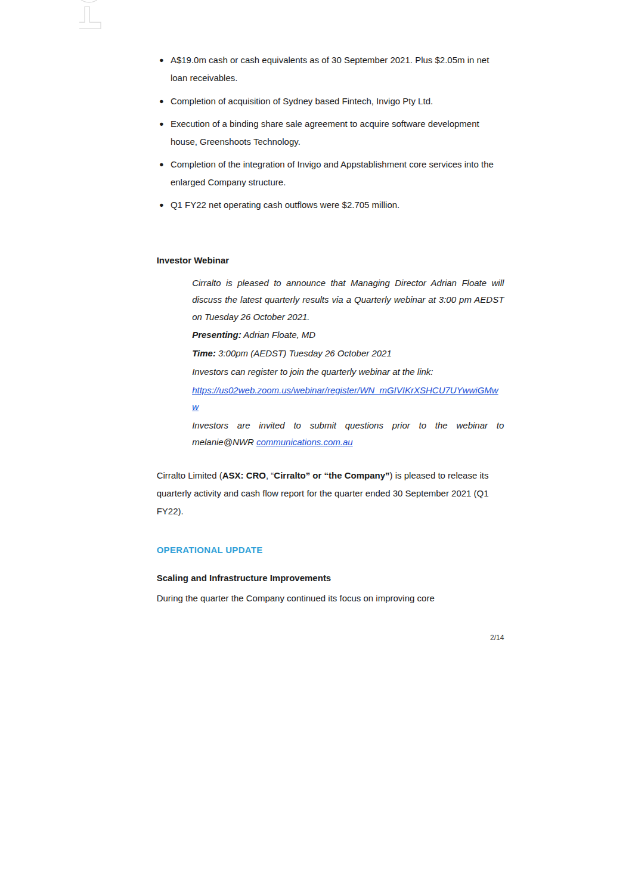For personal use only
A$19.0m cash or cash equivalents as of 30 September 2021. Plus $2.05m in net loan receivables.
Completion of acquisition of Sydney based Fintech, Invigo Pty Ltd.
Execution of a binding share sale agreement to acquire software development house, Greenshoots Technology.
Completion of the integration of Invigo and Appstablishment core services into the enlarged Company structure.
Q1 FY22 net operating cash outflows were $2.705 million.
Investor Webinar
Cirralto is pleased to announce that Managing Director Adrian Floate will discuss the latest quarterly results via a Quarterly webinar at 3:00 pm AEDST on Tuesday 26 October 2021.
Presenting: Adrian Floate, MD
Time: 3:00pm (AEDST) Tuesday 26 October 2021
Investors can register to join the quarterly webinar at the link:
https://us02web.zoom.us/webinar/register/WN_mGIVIKrXSHCU7UYwwiGMww
Investors are invited to submit questions prior to the webinar to melanie@NWR communications.com.au
Cirralto Limited (ASX: CRO, “Cirralto” or “the Company”) is pleased to release its quarterly activity and cash flow report for the quarter ended 30 September 2021 (Q1 FY22).
OPERATIONAL UPDATE
Scaling and Infrastructure Improvements
During the quarter the Company continued its focus on improving core
2/14